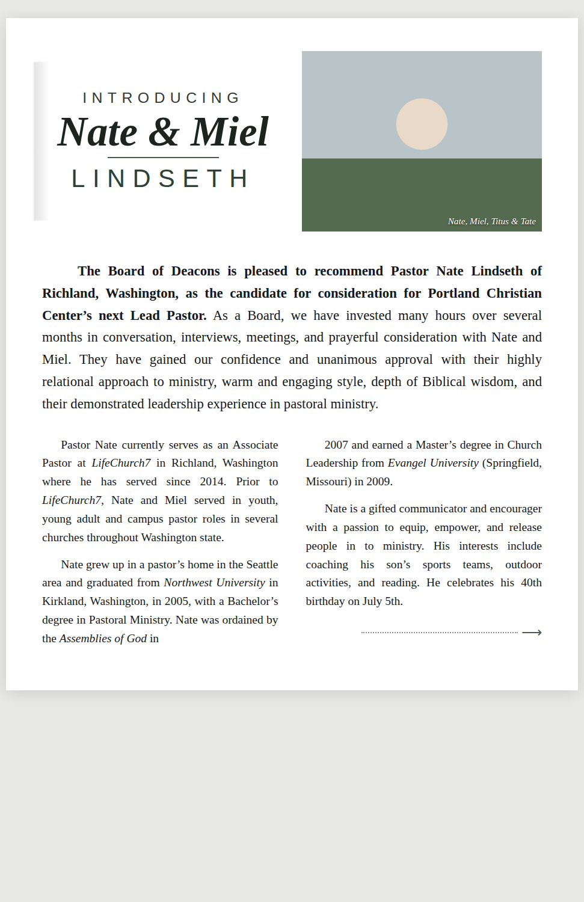INTRODUCING
Nate & Miel
LINDSETH
Nate, Miel, Titus & Tate
The Board of Deacons is pleased to recommend Pastor Nate Lindseth of Richland, Washington, as the candidate for consideration for Portland Christian Center’s next Lead Pastor. As a Board, we have invested many hours over several months in conversation, interviews, meetings, and prayerful consideration with Nate and Miel. They have gained our confidence and unanimous approval with their highly relational approach to ministry, warm and engaging style, depth of Biblical wisdom, and their demonstrated leadership experience in pastoral ministry.
Pastor Nate currently serves as an Associate Pastor at LifeChurch7 in Richland, Washington where he has served since 2014. Prior to LifeChurch7, Nate and Miel served in youth, young adult and campus pastor roles in several churches throughout Washington state.
Nate grew up in a pastor’s home in the Seattle area and graduated from Northwest University in Kirkland, Washington, in 2005, with a Bachelor’s degree in Pastoral Ministry. Nate was ordained by the Assemblies of God in
2007 and earned a Master’s degree in Church Leadership from Evangel University (Springfield, Missouri) in 2009.
Nate is a gifted communicator and encourager with a passion to equip, empower, and release people in to ministry. His interests include coaching his son’s sports teams, outdoor activities, and reading. He celebrates his 40th birthday on July 5th.
⟶